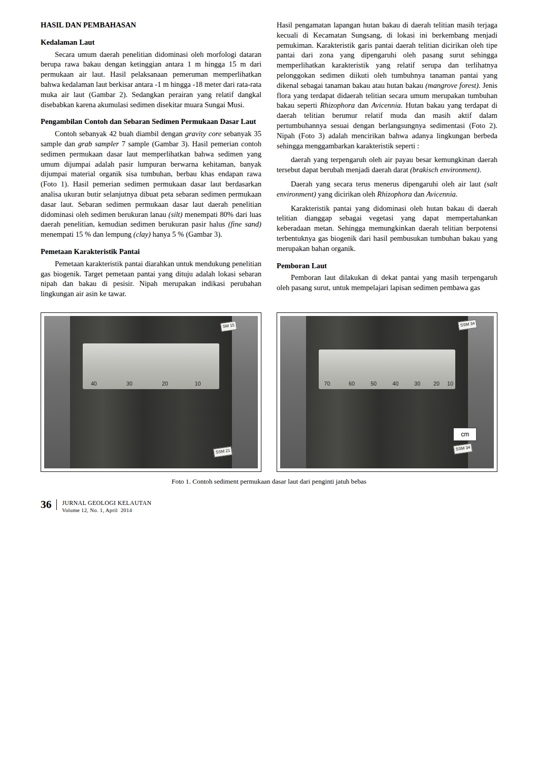HASIL DAN PEMBAHASAN
Kedalaman Laut
Secara umum daerah penelitian didominasi oleh morfologi dataran berupa rawa bakau dengan ketinggian antara 1 m hingga 15 m dari permukaan air laut. Hasil pelaksanaan pemeruman memperlihatkan bahwa kedalaman laut berkisar antara -1 m hingga -18 meter dari rata-rata muka air laut (Gambar 2). Sedangkan perairan yang relatif dangkal disebabkan karena akumulasi sedimen disekitar muara Sungai Musi.
Pengambilan Contoh dan Sebaran Sedimen Permukaan Dasar Laut
Contoh sebanyak 42 buah diambil dengan gravity core sebanyak 35 sample dan grab sampler 7 sample (Gambar 3). Hasil pemerian contoh sedimen permukaan dasar laut memperlihatkan bahwa sedimen yang umum dijumpai adalah pasir lumpuran berwarna kehitaman, banyak dijumpai material organik sisa tumbuhan, berbau khas endapan rawa (Foto 1). Hasil pemerian sedimen permukaan dasar laut berdasarkan analisa ukuran butir selanjutnya dibuat peta sebaran sedimen permukaan dasar laut. Sebaran sedimen permukaan dasar laut daerah penelitian didominasi oleh sedimen berukuran lanau (silt) menempati 80% dari luas daerah penelitian, kemudian sedimen berukuran pasir halus (fine sand) menempati 15 % dan lempung (clay) hanya 5 % (Gambar 3).
Pemetaan Karakteristik Pantai
Pemetaan karakteristik pantai diarahkan untuk mendukung penelitian gas biogenik. Target pemetaan pantai yang dituju adalah lokasi sebaran nipah dan bakau di pesisir. Nipah merupakan indikasi perubahan lingkungan air asin ke tawar.
Hasil pengamatan lapangan hutan bakau di daerah telitian masih terjaga kecuali di Kecamatan Sungsang, di lokasi ini berkembang menjadi pemukiman. Karakteristik garis pantai daerah telitian dicirikan oleh tipe pantai dari zona yang dipengaruhi oleh pasang surut sehingga memperlihatkan karakteristik yang relatif serupa dan terlihatnya pelonggokan sedimen diikuti oleh tumbuhnya tanaman pantai yang dikenal sebagai tanaman bakau atau hutan bakau (mangrove forest). Jenis flora yang terdapat didaerah telitian secara umum merupakan tumbuhan bakau seperti Rhizophora dan Avicennia. Hutan bakau yang terdapat di daerah telitian berumur relatif muda dan masih aktif dalam pertumbuhannya sesuai dengan berlangsungnya sedimentasi (Foto 2). Nipah (Foto 3) adalah mencirikan bahwa adanya lingkungan berbeda sehingga menggambarkan karakteristik seperti :
daerah yang terpengaruh oleh air payau besar kemungkinan daerah tersebut dapat berubah menjadi daerah darat (brakisch environment).
Daerah yang secara terus menerus dipengaruhi oleh air laut (salt environment) yang dicirikan oleh Rhizophora dan Avicennia.
Karakteristik pantai yang didominasi oleh hutan bakau di daerah telitian dianggap sebagai vegetasi yang dapat mempertahankan keberadaan metan. Sehingga memungkinkan daerah telitian berpotensi terbentuknya gas biogenik dari hasil pembusukan tumbuhan bakau yang merupakan bahan organik.
Pemboran Laut
Pemboran laut dilakukan di dekat pantai yang masih terpengaruh oleh pasang surut, untuk mempelajari lapisan sedimen pembawa gas
40 30 20 10
SM 15
SSM 21
70 60 50 40 30 20 10
cm
SSM 34
SSM 34
Foto 1. Contoh sediment permukaan dasar laut dari penginti jatuh bebas
36
JURNAL GEOLOGI KELAUTAN
Volume 12, No. 1, April 2014